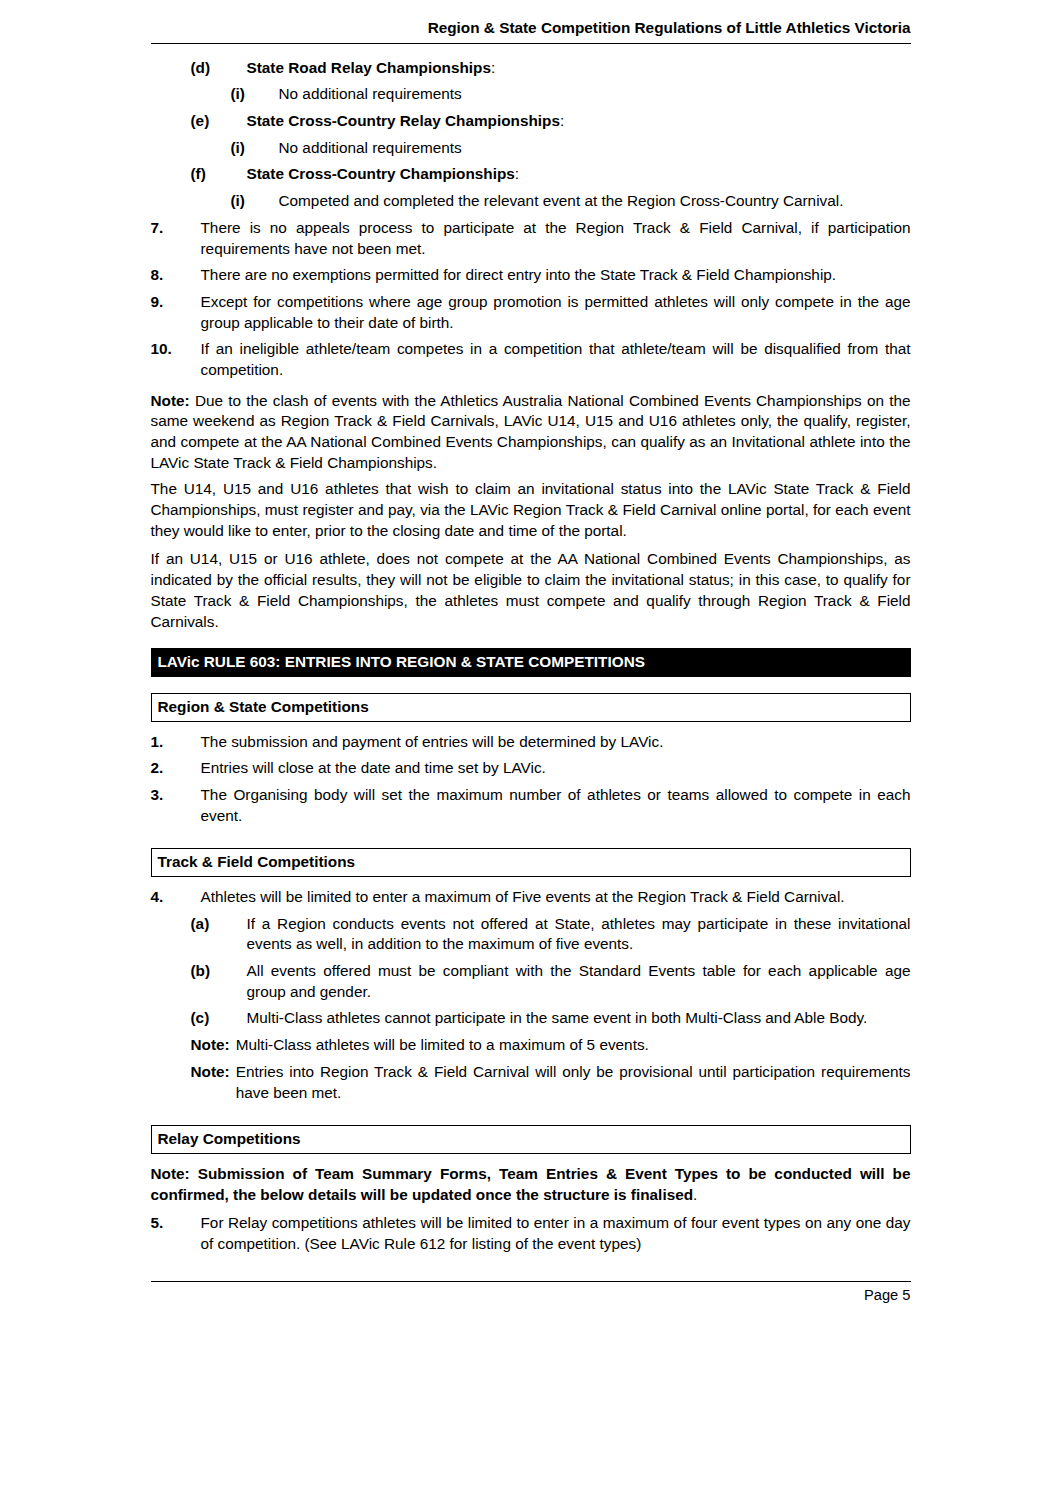Region & State Competition Regulations of Little Athletics Victoria
(d)
State Road Relay Championships:
(i)
No additional requirements
(e)
State Cross-Country Relay Championships:
(i)
No additional requirements
(f)
State Cross-Country Championships:
(i)
Competed and completed the relevant event at the Region Cross-Country Carnival.
7.
There is no appeals process to participate at the Region Track & Field Carnival, if participation requirements have not been met.
8.
There are no exemptions permitted for direct entry into the State Track & Field Championship.
9.
Except for competitions where age group promotion is permitted athletes will only compete in the age group applicable to their date of birth.
10.
If an ineligible athlete/team competes in a competition that athlete/team will be disqualified from that competition.
Note: Due to the clash of events with the Athletics Australia National Combined Events Championships on the same weekend as Region Track & Field Carnivals, LAVic U14, U15 and U16 athletes only, the qualify, register, and compete at the AA National Combined Events Championships, can qualify as an Invitational athlete into the LAVic State Track & Field Championships.
The U14, U15 and U16 athletes that wish to claim an invitational status into the LAVic State Track & Field Championships, must register and pay, via the LAVic Region Track & Field Carnival online portal, for each event they would like to enter, prior to the closing date and time of the portal.
If an U14, U15 or U16 athlete, does not compete at the AA National Combined Events Championships, as indicated by the official results, they will not be eligible to claim the invitational status; in this case, to qualify for State Track & Field Championships, the athletes must compete and qualify through Region Track & Field Carnivals.
LAVic RULE 603: ENTRIES INTO REGION & STATE COMPETITIONS
Region & State Competitions
1.
The submission and payment of entries will be determined by LAVic.
2.
Entries will close at the date and time set by LAVic.
3.
The Organising body will set the maximum number of athletes or teams allowed to compete in each event.
Track & Field Competitions
4.
Athletes will be limited to enter a maximum of Five events at the Region Track & Field Carnival.
(a)
If a Region conducts events not offered at State, athletes may participate in these invitational events as well, in addition to the maximum of five events.
(b)
All events offered must be compliant with the Standard Events table for each applicable age group and gender.
(c)
Multi-Class athletes cannot participate in the same event in both Multi-Class and Able Body.
Note:
Multi-Class athletes will be limited to a maximum of 5 events.
Note:
Entries into Region Track & Field Carnival will only be provisional until participation requirements have been met.
Relay Competitions
Note: Submission of Team Summary Forms, Team Entries & Event Types to be conducted will be confirmed, the below details will be updated once the structure is finalised.
5.
For Relay competitions athletes will be limited to enter in a maximum of four event types on any one day of competition. (See LAVic Rule 612 for listing of the event types)
Page 5